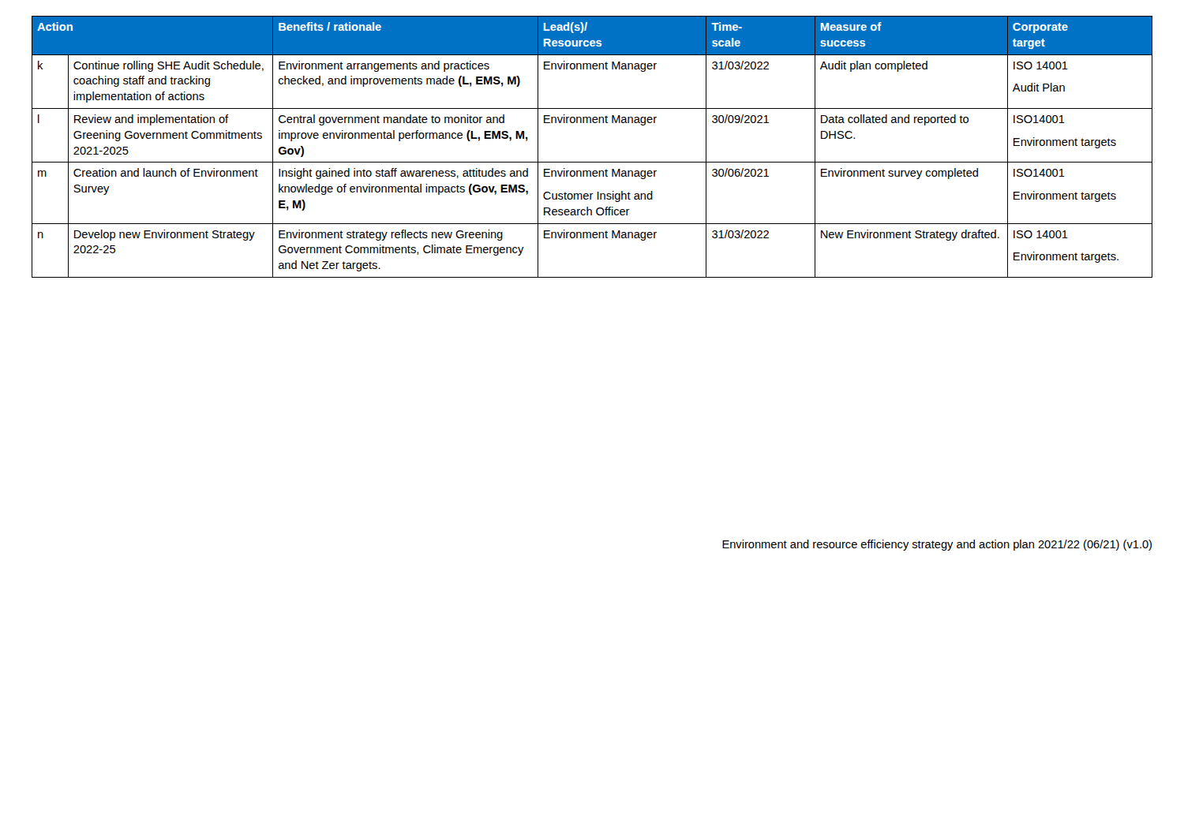| Action | Benefits / rationale | Lead(s)/ Resources | Time- scale | Measure of success | Corporate target |
| --- | --- | --- | --- | --- | --- |
| k | Continue rolling SHE Audit Schedule, coaching staff and tracking implementation of actions | Environment arrangements and practices checked, and improvements made (L, EMS, M) | Environment Manager | 31/03/2022 | Audit plan completed | ISO 14001 Audit Plan |
| l | Review and implementation of Greening Government Commitments 2021-2025 | Central government mandate to monitor and improve environmental performance (L, EMS, M, Gov) | Environment Manager | 30/09/2021 | Data collated and reported to DHSC. | ISO14001 Environment targets |
| m | Creation and launch of Environment Survey | Insight gained into staff awareness, attitudes and knowledge of environmental impacts (Gov, EMS, E, M) | Environment Manager Customer Insight and Research Officer | 30/06/2021 | Environment survey completed | ISO14001 Environment targets |
| n | Develop new Environment Strategy 2022-25 | Environment strategy reflects new Greening Government Commitments, Climate Emergency and Net Zer targets. | Environment Manager | 31/03/2022 | New Environment Strategy drafted. | ISO 14001 Environment targets. |
Environment and resource efficiency strategy and action plan 2021/22 (06/21) (v1.0)